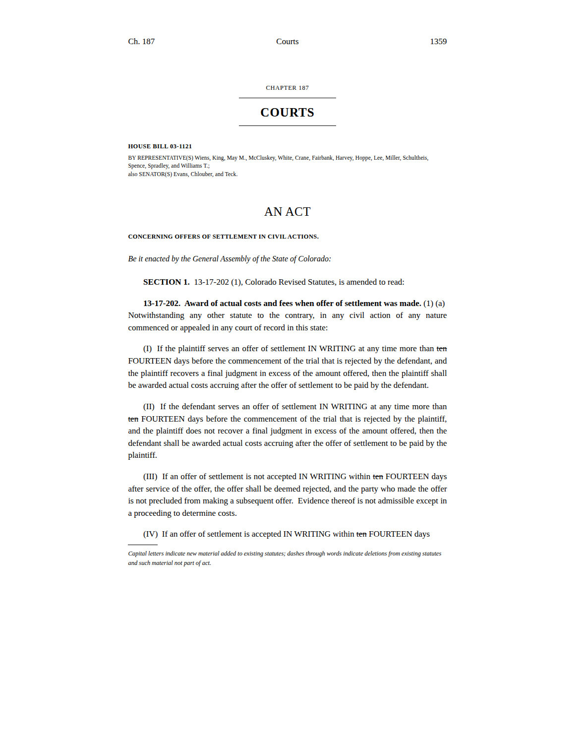Ch. 187
Courts
1359
CHAPTER 187
COURTS
HOUSE BILL 03-1121
BY REPRESENTATIVE(S) Wiens, King, May M., McCluskey, White, Crane, Fairbank, Harvey, Hoppe, Lee, Miller, Schultheis, Spence, Spradley, and Williams T.;
also SENATOR(S) Evans, Chlouber, and Teck.
AN ACT
CONCERNING OFFERS OF SETTLEMENT IN CIVIL ACTIONS.
Be it enacted by the General Assembly of the State of Colorado:
SECTION 1. 13-17-202 (1), Colorado Revised Statutes, is amended to read:
13-17-202. Award of actual costs and fees when offer of settlement was made. (1) (a) Notwithstanding any other statute to the contrary, in any civil action of any nature commenced or appealed in any court of record in this state:
(I) If the plaintiff serves an offer of settlement IN WRITING at any time more than ten FOURTEEN days before the commencement of the trial that is rejected by the defendant, and the plaintiff recovers a final judgment in excess of the amount offered, then the plaintiff shall be awarded actual costs accruing after the offer of settlement to be paid by the defendant.
(II) If the defendant serves an offer of settlement IN WRITING at any time more than ten FOURTEEN days before the commencement of the trial that is rejected by the plaintiff, and the plaintiff does not recover a final judgment in excess of the amount offered, then the defendant shall be awarded actual costs accruing after the offer of settlement to be paid by the plaintiff.
(III) If an offer of settlement is not accepted IN WRITING within ten FOURTEEN days after service of the offer, the offer shall be deemed rejected, and the party who made the offer is not precluded from making a subsequent offer. Evidence thereof is not admissible except in a proceeding to determine costs.
(IV) If an offer of settlement is accepted IN WRITING within ten FOURTEEN days
Capital letters indicate new material added to existing statutes; dashes through words indicate deletions from existing statutes and such material not part of act.